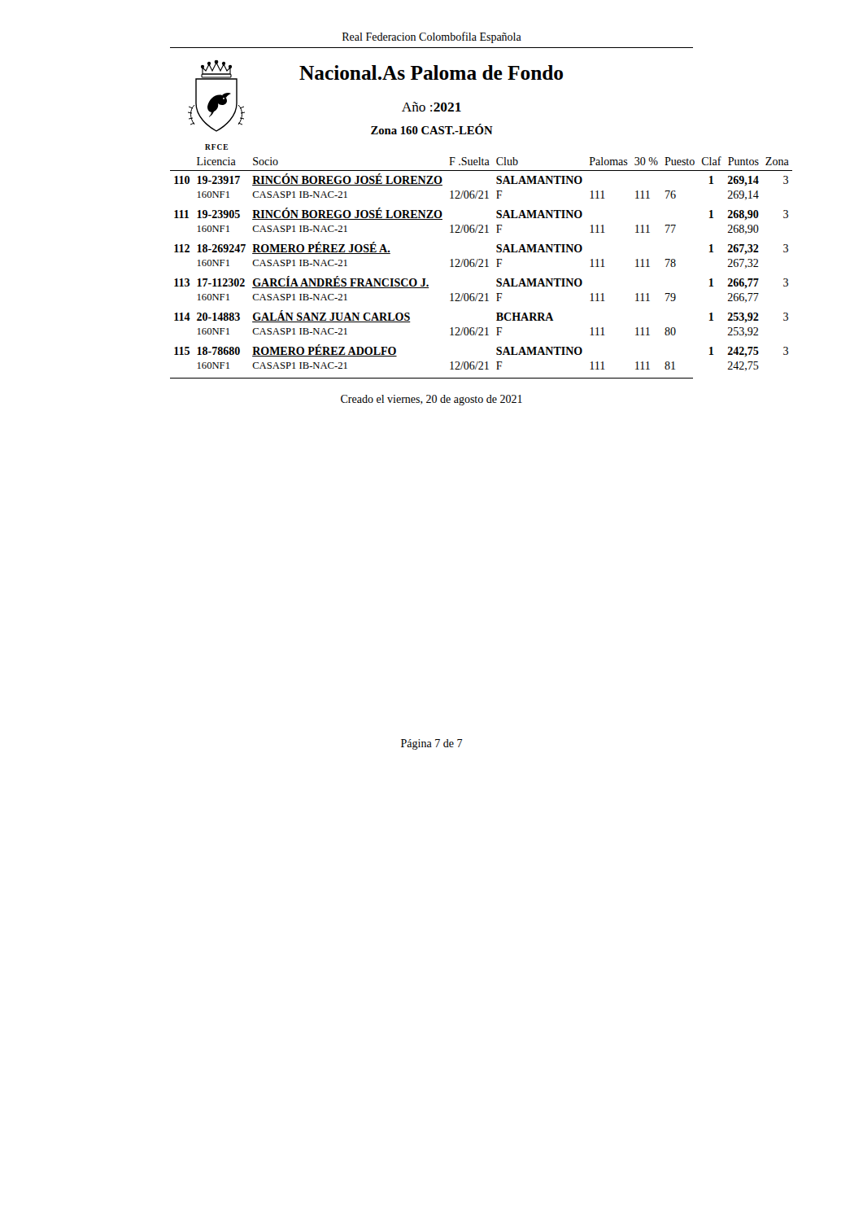Real Federacion Colombofila Española
RFCE
Nacional.As Paloma de Fondo
Año :2021
Zona 160 CAST.-LEÓN
| | Licencia | Socio | F .Suelta | Club | Palomas | 30 % | Puesto | Claf | Puntos | Zona |
| --- | --- | --- | --- | --- | --- | --- | --- | --- | --- | --- |
| 110 | 19-23917 | RINCÓN BOREGO JOSÉ LORENZO | | SALAMANTINO | | | | 1 | 269,14 | 3 |
| | 160NF1 | CASASP1 IB-NAC-21 | 12/06/21 | F | 111 | 111 | 76 | | 269,14 | |
| 111 | 19-23905 | RINCÓN BOREGO JOSÉ LORENZO | | SALAMANTINO | | | | 1 | 268,90 | 3 |
| | 160NF1 | CASASP1 IB-NAC-21 | 12/06/21 | F | 111 | 111 | 77 | | 268,90 | |
| 112 | 18-269247 | ROMERO PÉREZ JOSÉ A. | | SALAMANTINO | | | | 1 | 267,32 | 3 |
| | 160NF1 | CASASP1 IB-NAC-21 | 12/06/21 | F | 111 | 111 | 78 | | 267,32 | |
| 113 | 17-112302 | GARCÍA ANDRÉS FRANCISCO J. | | SALAMANTINO | | | | 1 | 266,77 | 3 |
| | 160NF1 | CASASP1 IB-NAC-21 | 12/06/21 | F | 111 | 111 | 79 | | 266,77 | |
| 114 | 20-14883 | GALÁN SANZ JUAN CARLOS | | BCHARRA | | | | 1 | 253,92 | 3 |
| | 160NF1 | CASASP1 IB-NAC-21 | 12/06/21 | F | 111 | 111 | 80 | | 253,92 | |
| 115 | 18-78680 | ROMERO PÉREZ ADOLFO | | SALAMANTINO | | | | 1 | 242,75 | 3 |
| | 160NF1 | CASASP1 IB-NAC-21 | 12/06/21 | F | 111 | 111 | 81 | | 242,75 | |
Creado el viernes, 20 de agosto de 2021
Página 7 de 7